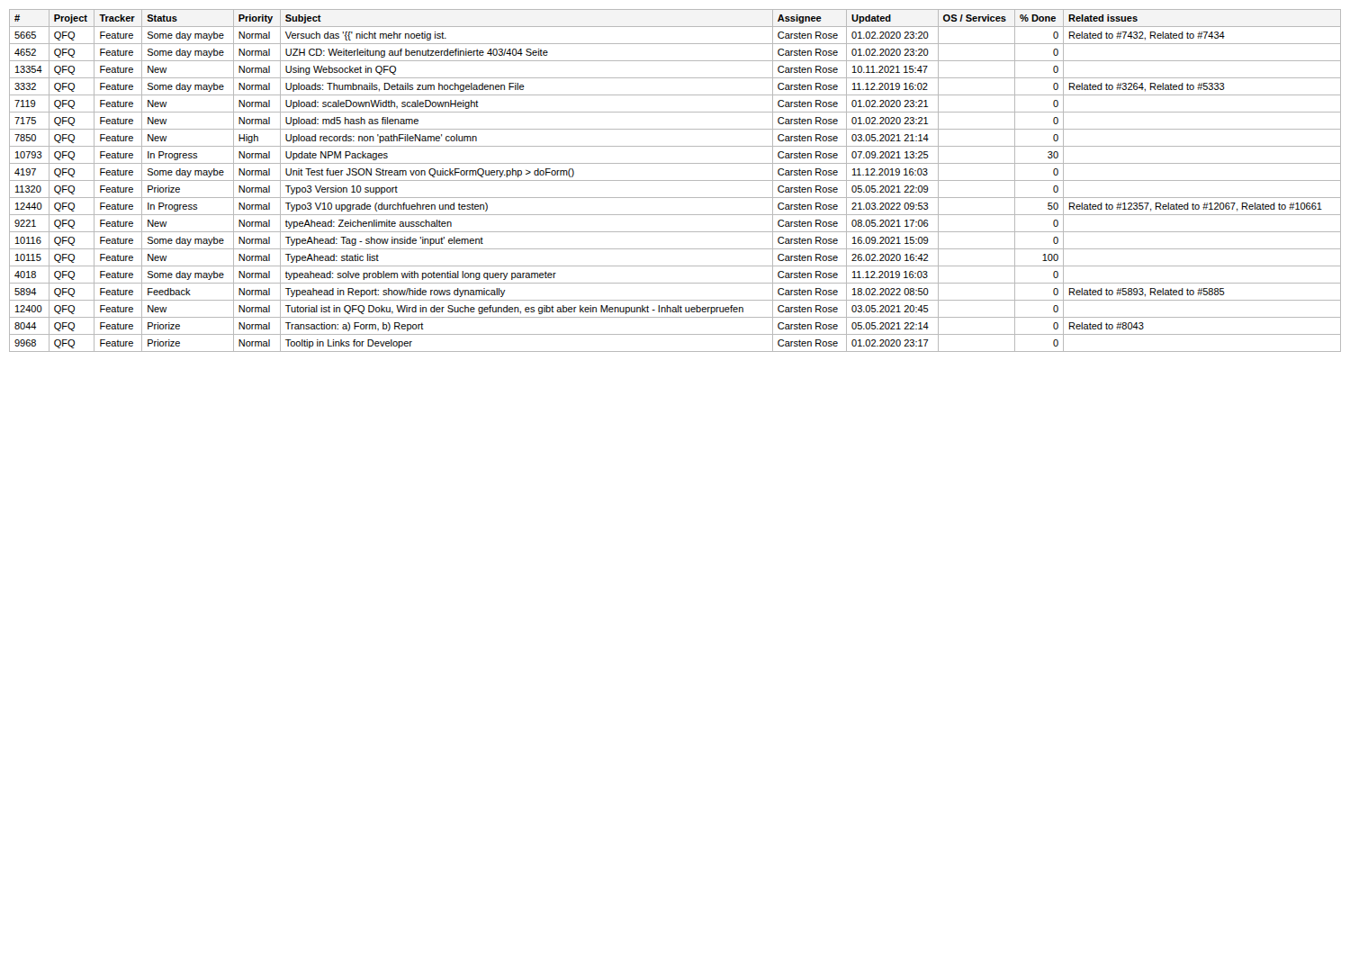| # | Project | Tracker | Status | Priority | Subject | Assignee | Updated | OS / Services | % Done | Related issues |
| --- | --- | --- | --- | --- | --- | --- | --- | --- | --- | --- |
| 5665 | QFQ | Feature | Some day maybe | Normal | Versuch das '{{' nicht mehr noetig ist. | Carsten Rose | 01.02.2020 23:20 | | 0 | Related to #7432, Related to #7434 |
| 4652 | QFQ | Feature | Some day maybe | Normal | UZH CD: Weiterleitung auf benutzerdefinierte 403/404 Seite | Carsten Rose | 01.02.2020 23:20 | | 0 | |
| 13354 | QFQ | Feature | New | Normal | Using Websocket in QFQ | Carsten Rose | 10.11.2021 15:47 | | 0 | |
| 3332 | QFQ | Feature | Some day maybe | Normal | Uploads: Thumbnails, Details zum hochgeladenen File | Carsten Rose | 11.12.2019 16:02 | | 0 | Related to #3264, Related to #5333 |
| 7119 | QFQ | Feature | New | Normal | Upload: scaleDownWidth, scaleDownHeight | Carsten Rose | 01.02.2020 23:21 | | 0 | |
| 7175 | QFQ | Feature | New | Normal | Upload: md5 hash as filename | Carsten Rose | 01.02.2020 23:21 | | 0 | |
| 7850 | QFQ | Feature | New | High | Upload records: non 'pathFileName' column | Carsten Rose | 03.05.2021 21:14 | | 0 | |
| 10793 | QFQ | Feature | In Progress | Normal | Update NPM Packages | Carsten Rose | 07.09.2021 13:25 | | 30 | |
| 4197 | QFQ | Feature | Some day maybe | Normal | Unit Test fuer JSON Stream von QuickFormQuery.php > doForm() | Carsten Rose | 11.12.2019 16:03 | | 0 | |
| 11320 | QFQ | Feature | Priorize | Normal | Typo3 Version 10 support | Carsten Rose | 05.05.2021 22:09 | | 0 | |
| 12440 | QFQ | Feature | In Progress | Normal | Typo3 V10 upgrade (durchfuehren und testen) | Carsten Rose | 21.03.2022 09:53 | | 50 | Related to #12357, Related to #12067, Related to #10661 |
| 9221 | QFQ | Feature | New | Normal | typeAhead: Zeichenlimite ausschalten | Carsten Rose | 08.05.2021 17:06 | | 0 | |
| 10116 | QFQ | Feature | Some day maybe | Normal | TypeAhead: Tag - show inside 'input' element | Carsten Rose | 16.09.2021 15:09 | | 0 | |
| 10115 | QFQ | Feature | New | Normal | TypeAhead: static list | Carsten Rose | 26.02.2020 16:42 | | 100 | |
| 4018 | QFQ | Feature | Some day maybe | Normal | typeahead: solve problem with potential long query parameter | Carsten Rose | 11.12.2019 16:03 | | 0 | |
| 5894 | QFQ | Feature | Feedback | Normal | Typeahead in Report: show/hide rows dynamically | Carsten Rose | 18.02.2022 08:50 | | 0 | Related to #5893, Related to #5885 |
| 12400 | QFQ | Feature | New | Normal | Tutorial ist in QFQ Doku, Wird in der Suche gefunden, es gibt aber kein Menupunkt - Inhalt ueberpruefen | Carsten Rose | 03.05.2021 20:45 | | 0 | |
| 8044 | QFQ | Feature | Priorize | Normal | Transaction: a) Form, b) Report | Carsten Rose | 05.05.2021 22:14 | | 0 | Related to #8043 |
| 9968 | QFQ | Feature | Priorize | Normal | Tooltip in Links for Developer | Carsten Rose | 01.02.2020 23:17 | | 0 | |